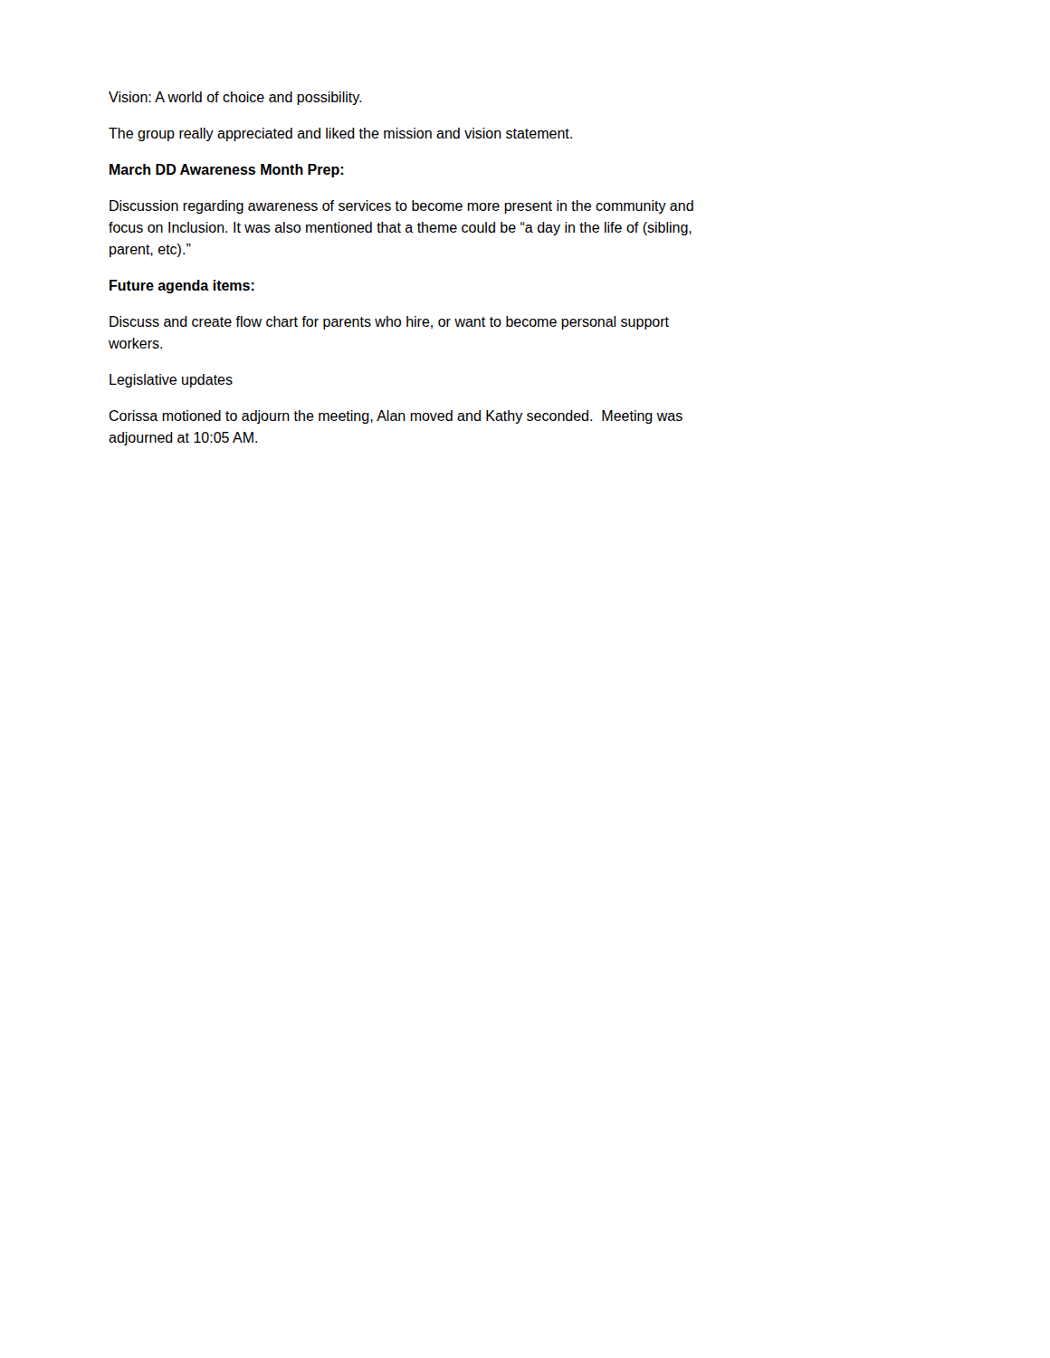Vision: A world of choice and possibility.
The group really appreciated and liked the mission and vision statement.
March DD Awareness Month Prep:
Discussion regarding awareness of services to become more present in the community and focus on Inclusion. It was also mentioned that a theme could be “a day in the life of (sibling, parent, etc).”
Future agenda items:
Discuss and create flow chart for parents who hire, or want to become personal support workers.
Legislative updates
Corissa motioned to adjourn the meeting, Alan moved and Kathy seconded. Meeting was adjourned at 10:05 AM.